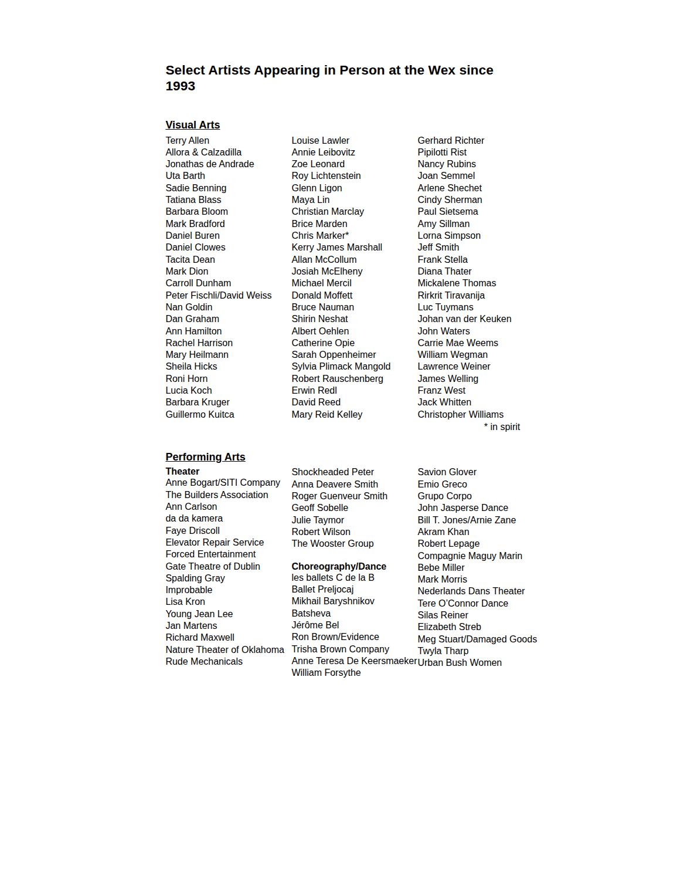Select Artists Appearing in Person at the Wex since 1993
Visual Arts
Terry Allen
Allora & Calzadilla
Jonathas de Andrade
Uta Barth
Sadie Benning
Tatiana Blass
Barbara Bloom
Mark Bradford
Daniel Buren
Daniel Clowes
Tacita Dean
Mark Dion
Carroll Dunham
Peter Fischli/David Weiss
Nan Goldin
Dan Graham
Ann Hamilton
Rachel Harrison
Mary Heilmann
Sheila Hicks
Roni Horn
Lucia Koch
Barbara Kruger
Guillermo Kuitca
Louise Lawler
Annie Leibovitz
Zoe Leonard
Roy Lichtenstein
Glenn Ligon
Maya Lin
Christian Marclay
Brice Marden
Chris Marker*
Kerry James Marshall
Allan McCollum
Josiah McElheny
Michael Mercil
Donald Moffett
Bruce Nauman
Shirin Neshat
Albert Oehlen
Catherine Opie
Sarah Oppenheimer
Sylvia Plimack Mangold
Robert Rauschenberg
Erwin Redl
David Reed
Mary Reid Kelley
Gerhard Richter
Pipilotti Rist
Nancy Rubins
Joan Semmel
Arlene Shechet
Cindy Sherman
Paul Sietsema
Amy Sillman
Lorna Simpson
Jeff Smith
Frank Stella
Diana Thater
Mickalene Thomas
Rirkrit Tiravanija
Luc Tuymans
Johan van der Keuken
John Waters
Carrie Mae Weems
William Wegman
Lawrence Weiner
James Welling
Franz West
Jack Whitten
Christopher Williams
* in spirit
Performing Arts
Theater
Anne Bogart/SITI Company
The Builders Association
Ann Carlson
da da kamera
Faye Driscoll
Elevator Repair Service
Forced Entertainment
Gate Theatre of Dublin
Spalding Gray
Improbable
Lisa Kron
Young Jean Lee
Jan Martens
Richard Maxwell
Nature Theater of Oklahoma
Rude Mechanicals
Shockheaded Peter
Anna Deavere Smith
Roger Guenveur Smith
Geoff Sobelle
Julie Taymor
Robert Wilson
The Wooster Group
Choreography/Dance
les ballets C de la B
Ballet Preljocaj
Mikhail Baryshnikov
Batsheva
Jérôme Bel
Ron Brown/Evidence
Trisha Brown Company
Anne Teresa De Keersmaeker
William Forsythe
Savion Glover
Emio Greco
Grupo Corpo
John Jasperse Dance
Bill T. Jones/Arnie Zane
Akram Khan
Robert Lepage
Compagnie Maguy Marin
Bebe Miller
Mark Morris
Nederlands Dans Theater
Tere O’Connor Dance
Silas Reiner
Elizabeth Streb
Meg Stuart/Damaged Goods
Twyla Tharp
Urban Bush Women